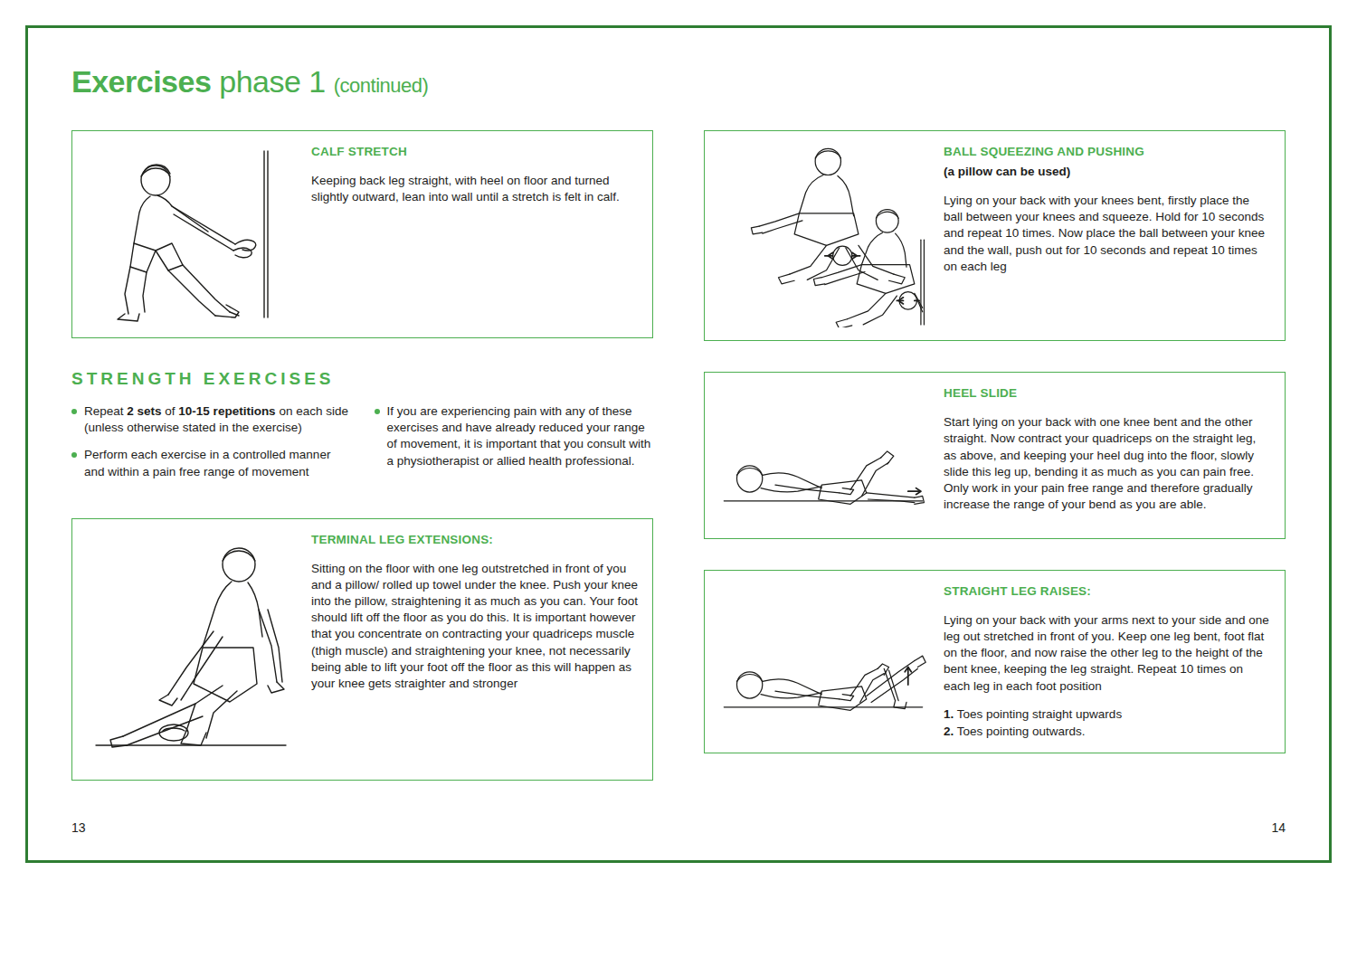Exercises phase 1 (continued)
Calf stretch
Keeping back leg straight, with heel on floor and turned slightly outward, lean into wall until a stretch is felt in calf.
Strength exercises
Repeat 2 sets of 10-15 repetitions on each side (unless otherwise stated in the exercise)
Perform each exercise in a controlled manner and within a pain free range of movement
If you are experiencing pain with any of these exercises and have already reduced your range of movement, it is important that you consult with a physiotherapist or allied health professional.
Terminal leg extensions:
Sitting on the floor with one leg outstretched in front of you and a pillow/ rolled up towel under the knee. Push your knee into the pillow, straightening it as much as you can. Your foot should lift off the floor as you do this. It is important however that you concentrate on contracting your quadriceps muscle (thigh muscle) and straightening your knee, not necessarily being able to lift your foot off the floor as this will happen as your knee gets straighter and stronger
Ball squeezing and pushing
(a pillow can be used)
Lying on your back with your knees bent, firstly place the ball between your knees and squeeze. Hold for 10 seconds and repeat 10 times. Now place the ball between your knee and the wall, push out for 10 seconds and repeat 10 times on each leg
Heel slide
Start lying on your back with one knee bent and the other straight. Now contract your quadriceps on the straight leg, as above, and keeping your heel dug into the floor, slowly slide this leg up, bending it as much as you can pain free. Only work in your pain free range and therefore gradually increase the range of your bend as you are able.
Straight leg raises:
Lying on your back with your arms next to your side and one leg out stretched in front of you. Keep one leg bent, foot flat on the floor, and now raise the other leg to the height of the bent knee, keeping the leg straight. Repeat 10 times on each leg in each foot position
1. Toes pointing straight upwards
2. Toes pointing outwards.
13 14